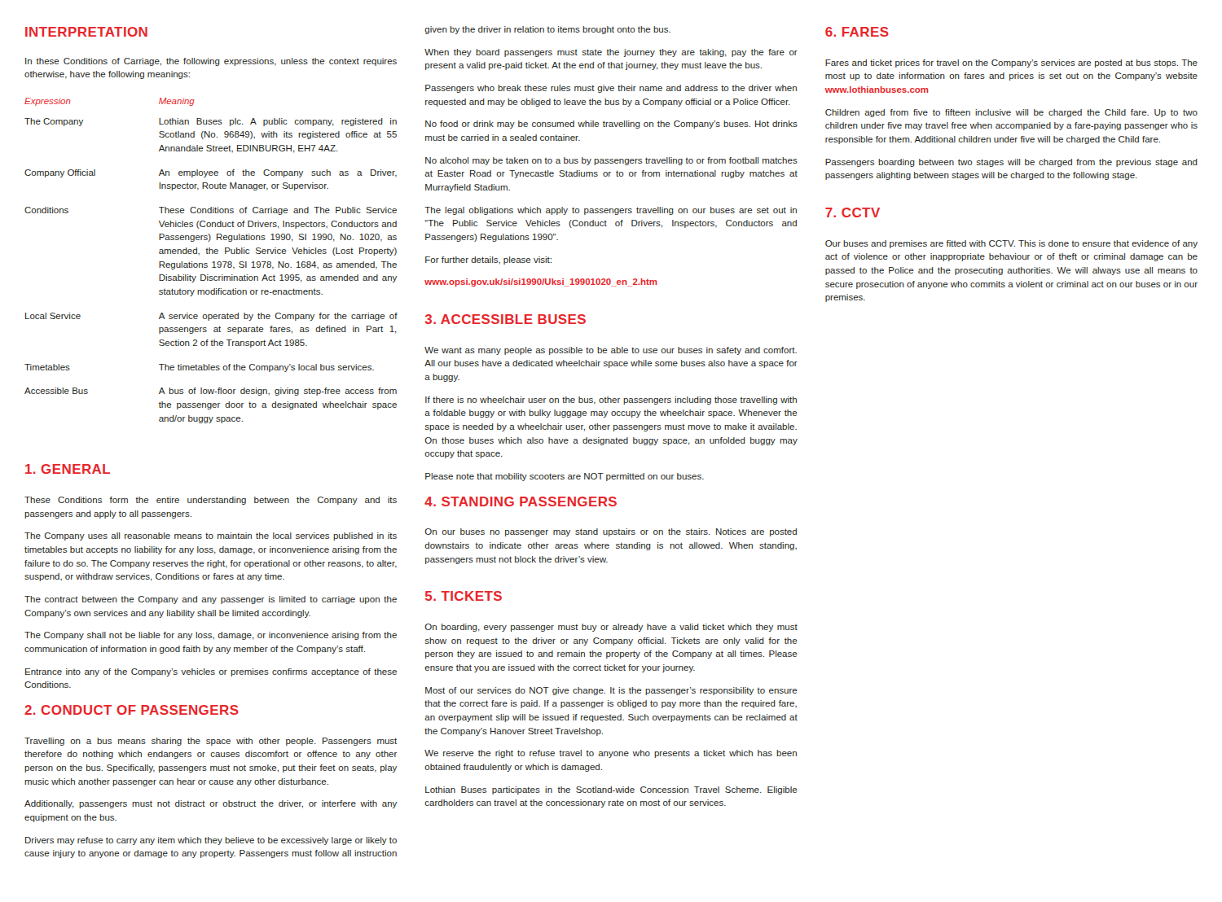Interpretation
In these Conditions of Carriage, the following expressions, unless the context requires otherwise, have the following meanings:
| Expression | Meaning |
| --- | --- |
| The Company | Lothian Buses plc. A public company, registered in Scotland (No. 96849), with its registered office at 55 Annandale Street, EDINBURGH, EH7 4AZ. |
| Company Official | An employee of the Company such as a Driver, Inspector, Route Manager, or Supervisor. |
| Conditions | These Conditions of Carriage and The Public Service Vehicles (Conduct of Drivers, Inspectors, Conductors and Passengers) Regulations 1990, SI 1990, No. 1020, as amended, the Public Service Vehicles (Lost Property) Regulations 1978, SI 1978, No. 1684, as amended, The Disability Discrimination Act 1995, as amended and any statutory modification or re-enactments. |
| Local Service | A service operated by the Company for the carriage of passengers at separate fares, as defined in Part 1, Section 2 of the Transport Act 1985. |
| Timetables | The timetables of the Company’s local bus services. |
| Accessible Bus | A bus of low-floor design, giving step-free access from the passenger door to a designated wheelchair space and/or buggy space. |
1. General
These Conditions form the entire understanding between the Company and its passengers and apply to all passengers.
The Company uses all reasonable means to maintain the local services published in its timetables but accepts no liability for any loss, damage, or inconvenience arising from the failure to do so. The Company reserves the right, for operational or other reasons, to alter, suspend, or withdraw services, Conditions or fares at any time.
The contract between the Company and any passenger is limited to carriage upon the Company’s own services and any liability shall be limited accordingly.
The Company shall not be liable for any loss, damage, or inconvenience arising from the communication of information in good faith by any member of the Company’s staff.
Entrance into any of the Company’s vehicles or premises confirms acceptance of these Conditions.
2. Conduct of Passengers
Travelling on a bus means sharing the space with other people. Passengers must therefore do nothing which endangers or causes discomfort or offence to any other person on the bus. Specifically, passengers must not smoke, put their feet on seats, play music which another passenger can hear or cause any other disturbance.
Additionally, passengers must not distract or obstruct the driver, or interfere with any equipment on the bus.
Drivers may refuse to carry any item which they believe to be excessively large or likely to cause injury to anyone or damage to any property. Passengers must follow all instruction given by the driver in relation to items brought onto the bus.
When they board passengers must state the journey they are taking, pay the fare or present a valid pre-paid ticket. At the end of that journey, they must leave the bus.
Passengers who break these rules must give their name and address to the driver when requested and may be obliged to leave the bus by a Company official or a Police Officer.
No food or drink may be consumed while travelling on the Company’s buses. Hot drinks must be carried in a sealed container.
No alcohol may be taken on to a bus by passengers travelling to or from football matches at Easter Road or Tynecastle Stadiums or to or from international rugby matches at Murrayfield Stadium.
The legal obligations which apply to passengers travelling on our buses are set out in “The Public Service Vehicles (Conduct of Drivers, Inspectors, Conductors and Passengers) Regulations 1990”.
For further details, please visit:
www.opsi.gov.uk/si/si1990/Uksi_19901020_en_2.htm
3. Accessible Buses
We want as many people as possible to be able to use our buses in safety and comfort. All our buses have a dedicated wheelchair space while some buses also have a space for a buggy.
If there is no wheelchair user on the bus, other passengers including those travelling with a foldable buggy or with bulky luggage may occupy the wheelchair space. Whenever the space is needed by a wheelchair user, other passengers must move to make it available. On those buses which also have a designated buggy space, an unfolded buggy may occupy that space.
Please note that mobility scooters are NOT permitted on our buses.
4. Standing Passengers
On our buses no passenger may stand upstairs or on the stairs. Notices are posted downstairs to indicate other areas where standing is not allowed. When standing, passengers must not block the driver’s view.
5. Tickets
On boarding, every passenger must buy or already have a valid ticket which they must show on request to the driver or any Company official. Tickets are only valid for the person they are issued to and remain the property of the Company at all times. Please ensure that you are issued with the correct ticket for your journey.
Most of our services do NOT give change. It is the passenger’s responsibility to ensure that the correct fare is paid. If a passenger is obliged to pay more than the required fare, an overpayment slip will be issued if requested. Such overpayments can be reclaimed at the Company’s Hanover Street Travelshop.
We reserve the right to refuse travel to anyone who presents a ticket which has been obtained fraudulently or which is damaged.
Lothian Buses participates in the Scotland-wide Concession Travel Scheme. Eligible cardholders can travel at the concessionary rate on most of our services.
6. Fares
Fares and ticket prices for travel on the Company’s services are posted at bus stops. The most up to date information on fares and prices is set out on the Company’s website www.lothianbuses.com
Children aged from five to fifteen inclusive will be charged the Child fare. Up to two children under five may travel free when accompanied by a fare-paying passenger who is responsible for them. Additional children under five will be charged the Child fare.
Passengers boarding between two stages will be charged from the previous stage and passengers alighting between stages will be charged to the following stage.
7. CCTV
Our buses and premises are fitted with CCTV. This is done to ensure that evidence of any act of violence or other inappropriate behaviour or of theft or criminal damage can be passed to the Police and the prosecuting authorities. We will always use all means to secure prosecution of anyone who commits a violent or criminal act on our buses or in our premises.